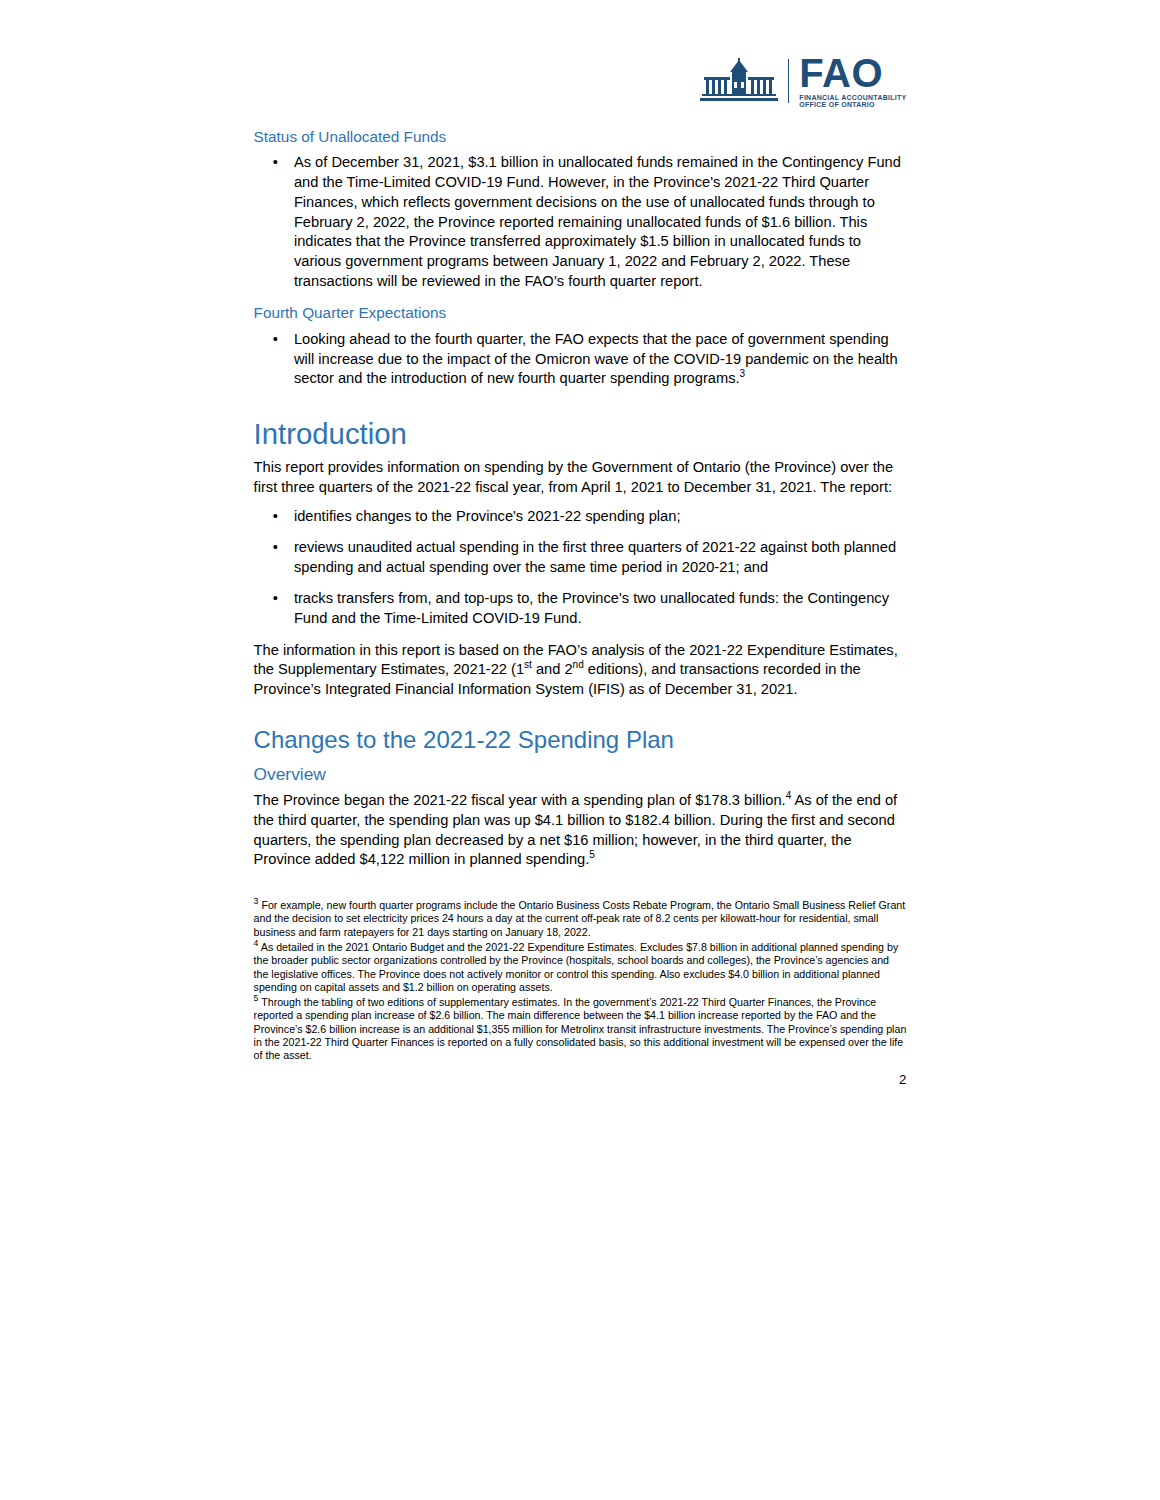FAO FINANCIAL ACCOUNTABILITY
OFFICE OF ONTARIO
Status of Unallocated Funds
As of December 31, 2021, $3.1 billion in unallocated funds remained in the Contingency Fund and the Time-Limited COVID-19 Fund. However, in the Province's 2021-22 Third Quarter Finances, which reflects government decisions on the use of unallocated funds through to February 2, 2022, the Province reported remaining unallocated funds of $1.6 billion. This indicates that the Province transferred approximately $1.5 billion in unallocated funds to various government programs between January 1, 2022 and February 2, 2022. These transactions will be reviewed in the FAO’s fourth quarter report.
Fourth Quarter Expectations
Looking ahead to the fourth quarter, the FAO expects that the pace of government spending will increase due to the impact of the Omicron wave of the COVID-19 pandemic on the health sector and the introduction of new fourth quarter spending programs.3
Introduction
This report provides information on spending by the Government of Ontario (the Province) over the first three quarters of the 2021-22 fiscal year, from April 1, 2021 to December 31, 2021. The report:
identifies changes to the Province's 2021-22 spending plan;
reviews unaudited actual spending in the first three quarters of 2021-22 against both planned spending and actual spending over the same time period in 2020-21; and
tracks transfers from, and top-ups to, the Province's two unallocated funds: the Contingency Fund and the Time-Limited COVID-19 Fund.
The information in this report is based on the FAO’s analysis of the 2021-22 Expenditure Estimates, the Supplementary Estimates, 2021-22 (1st and 2nd editions), and transactions recorded in the Province’s Integrated Financial Information System (IFIS) as of December 31, 2021.
Changes to the 2021-22 Spending Plan
Overview
The Province began the 2021-22 fiscal year with a spending plan of $178.3 billion.4 As of the end of the third quarter, the spending plan was up $4.1 billion to $182.4 billion. During the first and second quarters, the spending plan decreased by a net $16 million; however, in the third quarter, the Province added $4,122 million in planned spending.5
3 For example, new fourth quarter programs include the Ontario Business Costs Rebate Program, the Ontario Small Business Relief Grant and the decision to set electricity prices 24 hours a day at the current off-peak rate of 8.2 cents per kilowatt-hour for residential, small business and farm ratepayers for 21 days starting on January 18, 2022.
4 As detailed in the 2021 Ontario Budget and the 2021-22 Expenditure Estimates. Excludes $7.8 billion in additional planned spending by the broader public sector organizations controlled by the Province (hospitals, school boards and colleges), the Province’s agencies and the legislative offices. The Province does not actively monitor or control this spending. Also excludes $4.0 billion in additional planned spending on capital assets and $1.2 billion on operating assets.
5 Through the tabling of two editions of supplementary estimates. In the government’s 2021-22 Third Quarter Finances, the Province reported a spending plan increase of $2.6 billion. The main difference between the $4.1 billion increase reported by the FAO and the Province’s $2.6 billion increase is an additional $1,355 million for Metrolinx transit infrastructure investments. The Province’s spending plan in the 2021-22 Third Quarter Finances is reported on a fully consolidated basis, so this additional investment will be expensed over the life of the asset.
2